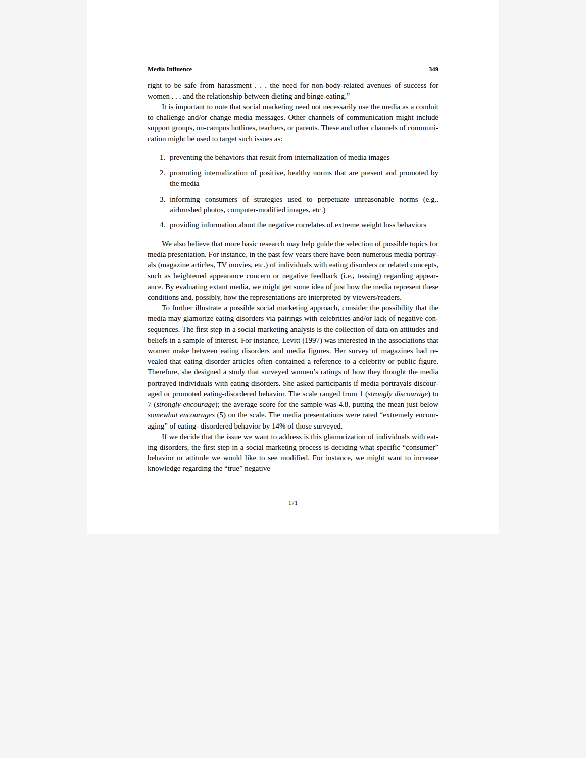Media Influence 349
right to be safe from harassment . . . the need for non-body-related avenues of success for women . . . and the relationship between dieting and binge-eating.”
It is important to note that social marketing need not necessarily use the media as a conduit to challenge and/or change media messages. Other channels of communication might include support groups, on-campus hotlines, teachers, or parents. These and other channels of communication might be used to target such issues as:
preventing the behaviors that result from internalization of media images
promoting internalization of positive, healthy norms that are present and promoted by the media
informing consumers of strategies used to perpetuate unreasonable norms (e.g., airbrushed photos, computer-modified images, etc.)
providing information about the negative correlates of extreme weight loss behaviors
We also believe that more basic research may help guide the selection of possible topics for media presentation. For instance, in the past few years there have been numerous media portrayals (magazine articles, TV movies, etc.) of individuals with eating disorders or related concepts, such as heightened appearance concern or negative feedback (i.e., teasing) regarding appearance. By evaluating extant media, we might get some idea of just how the media represent these conditions and, possibly, how the representations are interpreted by viewers/readers.
To further illustrate a possible social marketing approach, consider the possibility that the media may glamorize eating disorders via pairings with celebrities and/or lack of negative consequences. The first step in a social marketing analysis is the collection of data on attitudes and beliefs in a sample of interest. For instance, Levitt (1997) was interested in the associations that women make between eating disorders and media figures. Her survey of magazines had revealed that eating disorder articles often contained a reference to a celebrity or public figure. Therefore, she designed a study that surveyed women’s ratings of how they thought the media portrayed individuals with eating disorders. She asked participants if media portrayals discouraged or promoted eating-disordered behavior. The scale ranged from 1 (strongly discourage) to 7 (strongly encourage); the average score for the sample was 4.8, putting the mean just below somewhat encourages (5) on the scale. The media presentations were rated “extremely encouraging” of eating- disordered behavior by 14% of those surveyed.
If we decide that the issue we want to address is this glamorization of individuals with eating disorders, the first step in a social marketing process is deciding what specific “consumer” behavior or attitude we would like to see modified. For instance, we might want to increase knowledge regarding the “true” negative
171